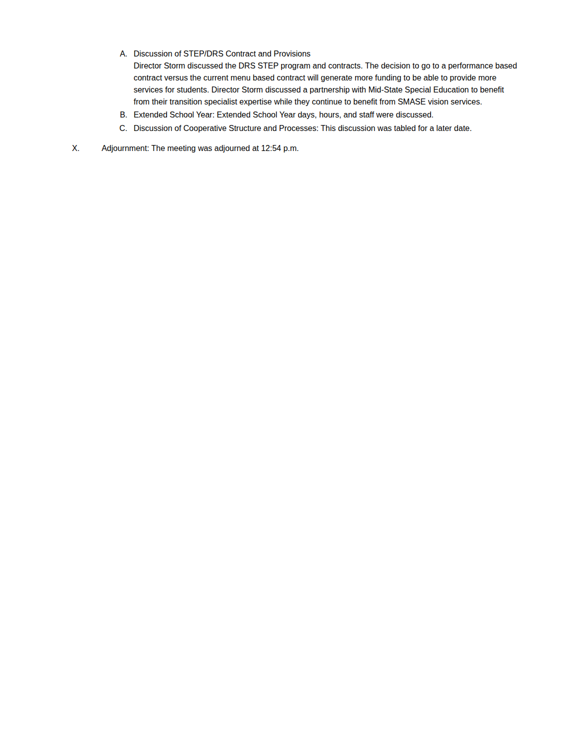Discussion of STEP/DRS Contract and Provisions
Director Storm discussed the DRS STEP program and contracts. The decision to go to a performance based contract versus the current menu based contract will generate more funding to be able to provide more services for students. Director Storm discussed a partnership with Mid-State Special Education to benefit from their transition specialist expertise while they continue to benefit from SMASE vision services.
Extended School Year: Extended School Year days, hours, and staff were discussed.
Discussion of Cooperative Structure and Processes: This discussion was tabled for a later date.
X. Adjournment: The meeting was adjourned at 12:54 p.m.